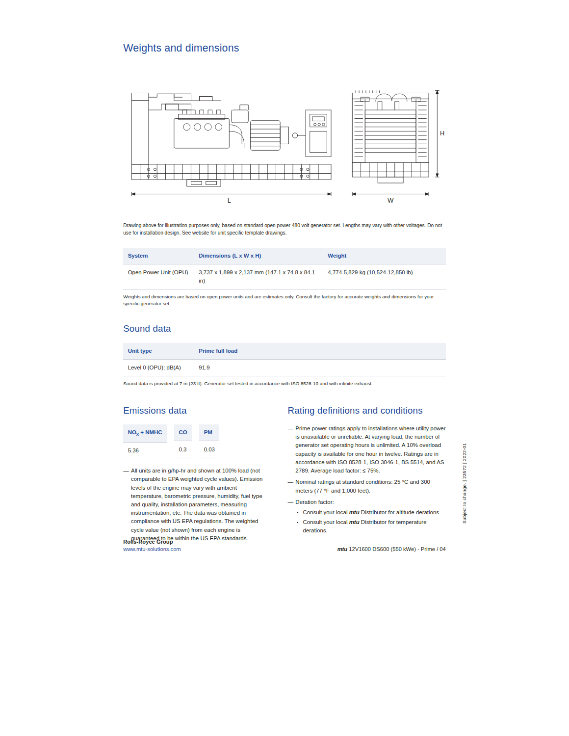Weights and dimensions
L W H
Drawing above for illustration purposes only, based on standard open power 480 volt generator set. Lengths may vary with other voltages. Do not use for installation design. See website for unit specific template drawings.
| System | Dimensions (L x W x H) | Weight |
| --- | --- | --- |
| Open Power Unit (OPU) | 3,737 x 1,899 x 2,137 mm (147.1 x 74.8 x 84.1 in) | 4,774-5,829 kg (10,524-12,850 lb) |
Weights and dimensions are based on open power units and are estimates only. Consult the factory for accurate weights and dimensions for your specific generator set.
Sound data
| Unit type | Prime full load |
| --- | --- |
| Level 0 (OPU): dB(A) | 91.9 |
Sound data is provided at 7 m (23 ft). Generator set tested in accordance with ISO 8528-10 and with infinite exhaust.
Emissions data
| NO x + NMHC |
| --- |
| 5.36 |
| CO |
| --- |
| 0.3 |
| PM |
| --- |
| 0.03 |
All units are in g/hp-hr and shown at 100% load (not comparable to EPA weighted cycle values). Emission levels of the engine may vary with ambient temperature, barometric pressure, humidity, fuel type and quality, installation parameters, measuring instrumentation, etc. The data was obtained in compliance with US EPA regulations. The weighted cycle value (not shown) from each engine is guaranteed to be within the US EPA standards.
Rating definitions and conditions
Prime power ratings apply to installations where utility power is unavailable or unreliable. At varying load, the number of generator set operating hours is unlimited. A 10% overload capacity is available for one hour in twelve. Ratings are in accordance with ISO 8528-1, ISO 3046-1, BS 5514, and AS 2789. Average load factor: ≤ 75%.
Nominal ratings at standard conditions: 25 °C and 300 meters (77 °F and 1,000 feet).
Deration factor:
Consult your local mtu Distributor for altitude derations.
Consult your local mtu Distributor for temperature derations.
Subject to change. | 23572 | 2022-01
Rolls-Royce Group
www.mtu-solutions.com
mtu 12V1600 DS600 (550 kWe) - Prime / 04